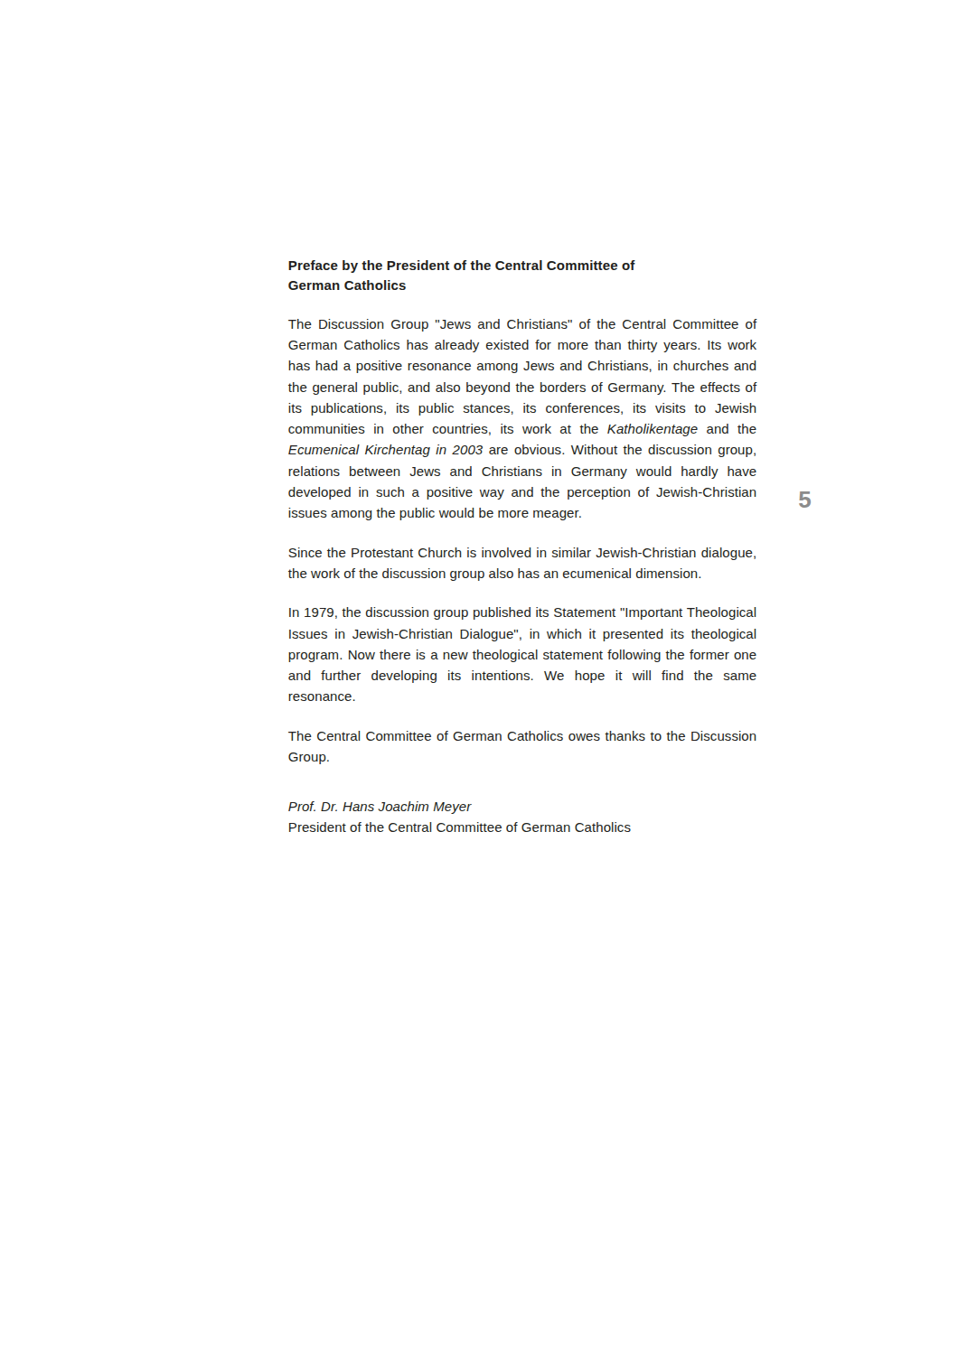5
Preface by the President of the Central Committee of
German Catholics
The Discussion Group "Jews and Christians" of the Central Committee of German Catholics has already existed for more than thirty years. Its work has had a positive resonance among Jews and Christians, in churches and the general public, and also beyond the borders of Germany. The effects of its publications, its public stances, its conferences, its visits to Jewish communities in other countries, its work at the Katholikentage and the Ecumenical Kirchentag in 2003 are obvious. Without the discussion group, relations between Jews and Christians in Germany would hardly have developed in such a positive way and the perception of Jewish-Christian issues among the public would be more meager.
Since the Protestant Church is involved in similar Jewish-Christian dialogue, the work of the discussion group also has an ecumenical dimension.
In 1979, the discussion group published its Statement "Important Theological Issues in Jewish-Christian Dialogue", in which it presented its theological program. Now there is a new theological statement following the former one and further developing its intentions. We hope it will find the same resonance.
The Central Committee of German Catholics owes thanks to the Discussion Group.
Prof. Dr. Hans Joachim Meyer
President of the Central Committee of German Catholics